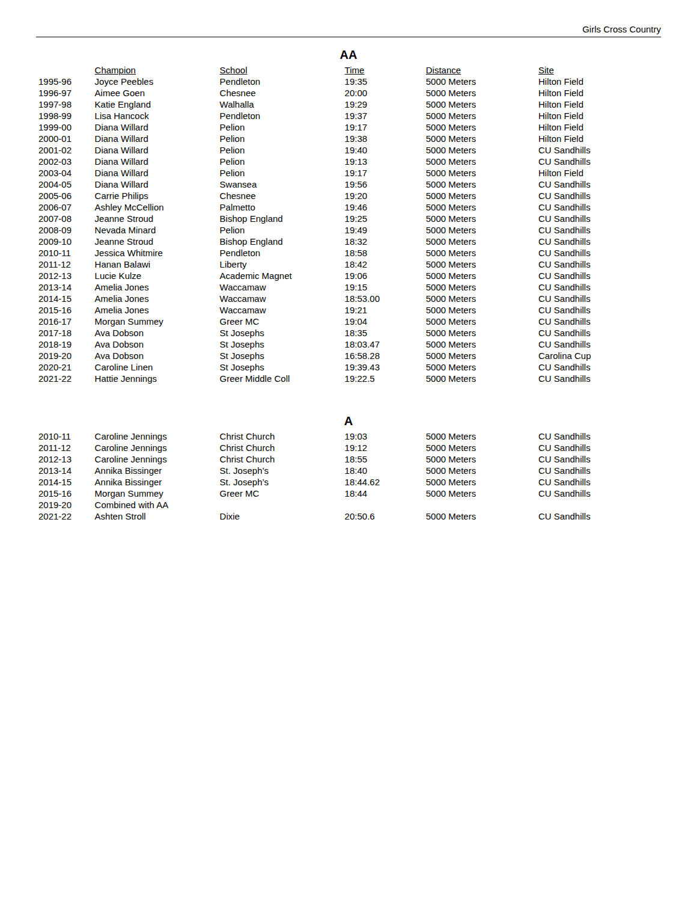Girls Cross Country
AA
| | Champion | School | Time | Distance | Site |
| --- | --- | --- | --- | --- | --- |
| 1995-96 | Joyce Peebles | Pendleton | 19:35 | 5000 Meters | Hilton Field |
| 1996-97 | Aimee Goen | Chesnee | 20:00 | 5000 Meters | Hilton Field |
| 1997-98 | Katie England | Walhalla | 19:29 | 5000 Meters | Hilton Field |
| 1998-99 | Lisa Hancock | Pendleton | 19:37 | 5000 Meters | Hilton Field |
| 1999-00 | Diana Willard | Pelion | 19:17 | 5000 Meters | Hilton Field |
| 2000-01 | Diana Willard | Pelion | 19:38 | 5000 Meters | Hilton Field |
| 2001-02 | Diana Willard | Pelion | 19:40 | 5000 Meters | CU Sandhills |
| 2002-03 | Diana Willard | Pelion | 19:13 | 5000 Meters | CU Sandhills |
| 2003-04 | Diana Willard | Pelion | 19:17 | 5000 Meters | Hilton Field |
| 2004-05 | Diana Willard | Swansea | 19:56 | 5000 Meters | CU Sandhills |
| 2005-06 | Carrie Philips | Chesnee | 19:20 | 5000 Meters | CU Sandhills |
| 2006-07 | Ashley McCellion | Palmetto | 19:46 | 5000 Meters | CU Sandhills |
| 2007-08 | Jeanne Stroud | Bishop England | 19:25 | 5000 Meters | CU Sandhills |
| 2008-09 | Nevada Minard | Pelion | 19:49 | 5000 Meters | CU Sandhills |
| 2009-10 | Jeanne Stroud | Bishop England | 18:32 | 5000 Meters | CU Sandhills |
| 2010-11 | Jessica Whitmire | Pendleton | 18:58 | 5000 Meters | CU Sandhills |
| 2011-12 | Hanan Balawi | Liberty | 18:42 | 5000 Meters | CU Sandhills |
| 2012-13 | Lucie Kulze | Academic Magnet | 19:06 | 5000 Meters | CU Sandhills |
| 2013-14 | Amelia Jones | Waccamaw | 19:15 | 5000 Meters | CU Sandhills |
| 2014-15 | Amelia Jones | Waccamaw | 18:53.00 | 5000 Meters | CU Sandhills |
| 2015-16 | Amelia Jones | Waccamaw | 19:21 | 5000 Meters | CU Sandhills |
| 2016-17 | Morgan Summey | Greer MC | 19:04 | 5000 Meters | CU Sandhills |
| 2017-18 | Ava Dobson | St Josephs | 18:35 | 5000 Meters | CU Sandhills |
| 2018-19 | Ava Dobson | St Josephs | 18:03.47 | 5000 Meters | CU Sandhills |
| 2019-20 | Ava Dobson | St Josephs | 16:58.28 | 5000 Meters | Carolina Cup |
| 2020-21 | Caroline Linen | St Josephs | 19:39.43 | 5000 Meters | CU Sandhills |
| 2021-22 | Hattie Jennings | Greer Middle Coll | 19:22.5 | 5000 Meters | CU Sandhills |
A
| 2010-11 | Caroline Jennings | Christ Church | 19:03 | 5000 Meters | CU Sandhills |
| 2011-12 | Caroline Jennings | Christ Church | 19:12 | 5000 Meters | CU Sandhills |
| 2012-13 | Caroline Jennings | Christ Church | 18:55 | 5000 Meters | CU Sandhills |
| 2013-14 | Annika Bissinger | St. Joseph’s | 18:40 | 5000 Meters | CU Sandhills |
| 2014-15 | Annika Bissinger | St. Joseph’s | 18:44.62 | 5000 Meters | CU Sandhills |
| 2015-16 | Morgan Summey | Greer MC | 18:44 | 5000 Meters | CU Sandhills |
| 2019-20 | Combined with AA |
| 2021-22 | Ashten Stroll | Dixie | 20:50.6 | 5000 Meters | CU Sandhills |